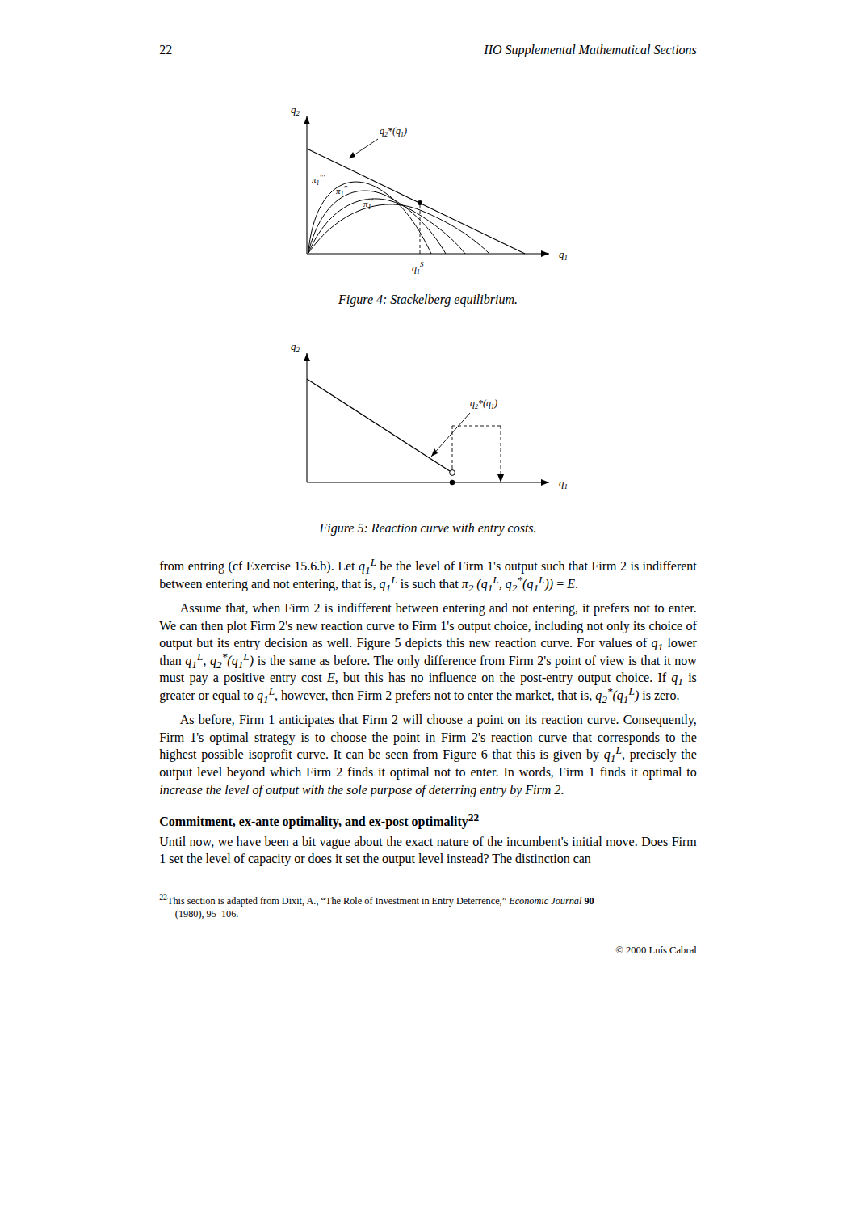22 IIO Supplemental Mathematical Sections
q2 q1 q2*(q1) π1′′′ π1′′ π1′ q1S
Figure 4: Stackelberg equilibrium.
q2 q1 q2*(q1)
Figure 5: Reaction curve with entry costs.
from entring (cf Exercise 15.6.b). Let q1L be the level of Firm 1's output such that Firm 2 is indifferent between entering and not entering, that is, q1L is such that π2 (q1L, q2*(q1L)) = E.
Assume that, when Firm 2 is indifferent between entering and not entering, it prefers not to enter. We can then plot Firm 2's new reaction curve to Firm 1's output choice, including not only its choice of output but its entry decision as well. Figure 5 depicts this new reaction curve. For values of q1 lower than q1L, q2*(q1L) is the same as before. The only difference from Firm 2's point of view is that it now must pay a positive entry cost E, but this has no influence on the post-entry output choice. If q1 is greater or equal to q1L, however, then Firm 2 prefers not to enter the market, that is, q2*(q1L) is zero.
As before, Firm 1 anticipates that Firm 2 will choose a point on its reaction curve. Consequently, Firm 1's optimal strategy is to choose the point in Firm 2's reaction curve that corresponds to the highest possible isoprofit curve. It can be seen from Figure 6 that this is given by q1L, precisely the output level beyond which Firm 2 finds it optimal not to enter. In words, Firm 1 finds it optimal to increase the level of output with the sole purpose of deterring entry by Firm 2.
Commitment, ex-ante optimality, and ex-post optimality22
Until now, we have been a bit vague about the exact nature of the incumbent's initial move. Does Firm 1 set the level of capacity or does it set the output level instead? The distinction can
22 This section is adapted from Dixit, A., “The Role of Investment in Entry Deterrence,” Economic Journal 90(1980), 95–106.
© 2000 Luís Cabral